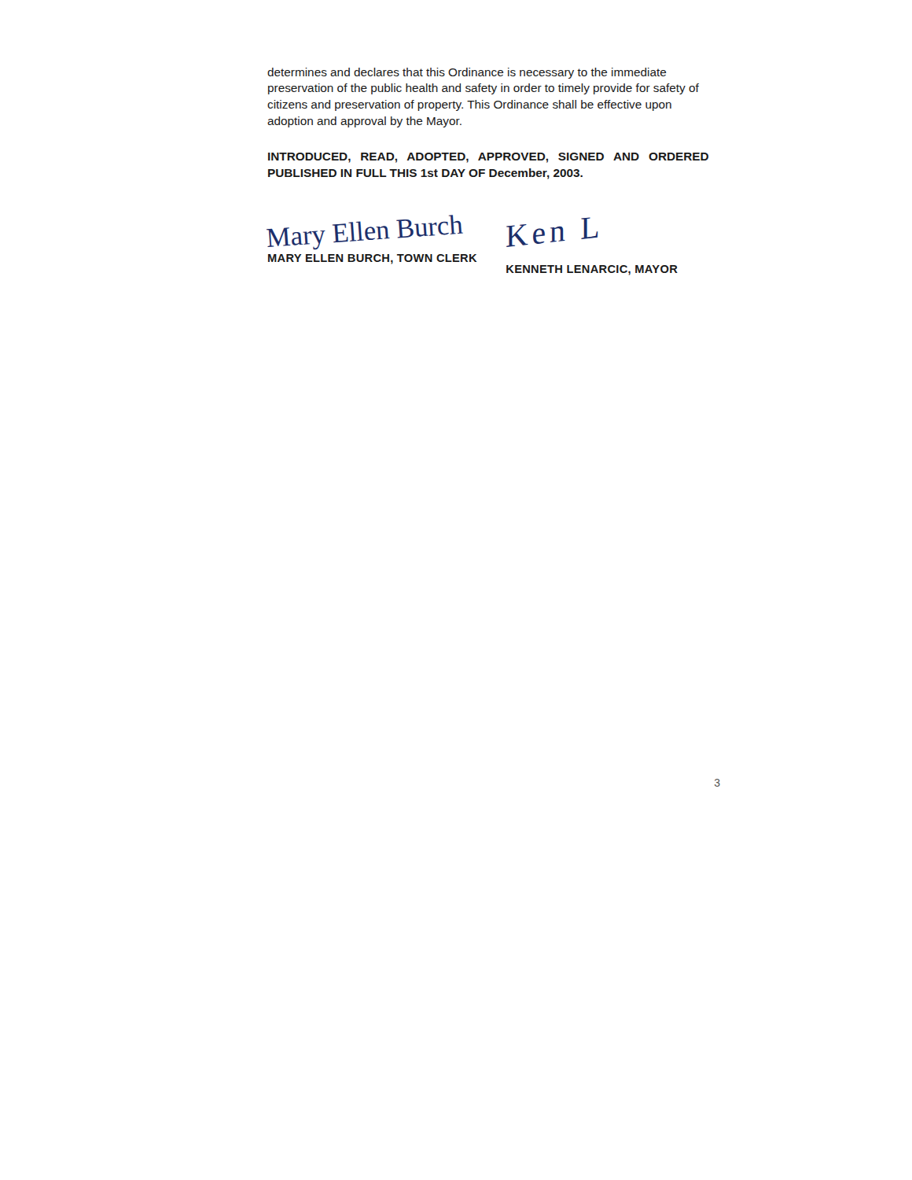determines and declares that this Ordinance is necessary to the immediate preservation of the public health and safety in order to timely provide for safety of citizens and preservation of property. This Ordinance shall be effective upon adoption and approval by the Mayor.
INTRODUCED, READ, ADOPTED, APPROVED, SIGNED AND ORDERED PUBLISHED IN FULL THIS 1st DAY OF December, 2003.
Mary Ellen Burch
MARY ELLEN BURCH, TOWN CLERK
Ken L
KENNETH LENARCIC, MAYOR
3